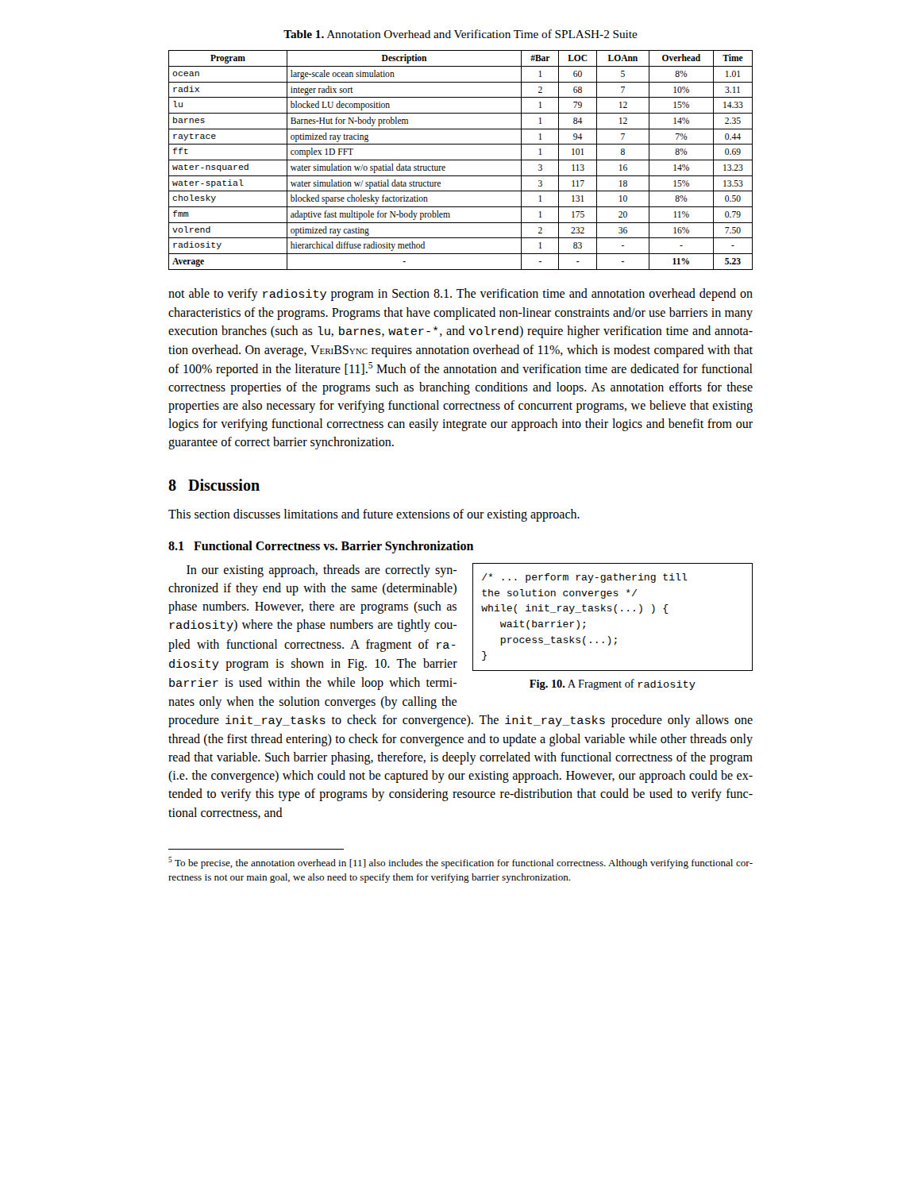Table 1. Annotation Overhead and Verification Time of SPLASH-2 Suite
| Program | Description | #Bar | LOC | LOAnn | Overhead | Time |
| --- | --- | --- | --- | --- | --- | --- |
| ocean | large-scale ocean simulation | 1 | 60 | 5 | 8% | 1.01 |
| radix | integer radix sort | 2 | 68 | 7 | 10% | 3.11 |
| lu | blocked LU decomposition | 1 | 79 | 12 | 15% | 14.33 |
| barnes | Barnes-Hut for N-body problem | 1 | 84 | 12 | 14% | 2.35 |
| raytrace | optimized ray tracing | 1 | 94 | 7 | 7% | 0.44 |
| fft | complex 1D FFT | 1 | 101 | 8 | 8% | 0.69 |
| water-nsquared | water simulation w/o spatial data structure | 3 | 113 | 16 | 14% | 13.23 |
| water-spatial | water simulation w/ spatial data structure | 3 | 117 | 18 | 15% | 13.53 |
| cholesky | blocked sparse cholesky factorization | 1 | 131 | 10 | 8% | 0.50 |
| fmm | adaptive fast multipole for N-body problem | 1 | 175 | 20 | 11% | 0.79 |
| volrend | optimized ray casting | 2 | 232 | 36 | 16% | 7.50 |
| radiosity | hierarchical diffuse radiosity method | 1 | 83 | - | - | - |
| Average | - | - | - | - | 11% | 5.23 |
not able to verify radiosity program in Section 8.1. The verification time and annotation overhead depend on characteristics of the programs. Programs that have complicated non-linear constraints and/or use barriers in many execution branches (such as lu, barnes, water-*, and volrend) require higher verification time and annotation overhead. On average, VeriBSync requires annotation overhead of 11%, which is modest compared with that of 100% reported in the literature [11].5 Much of the annotation and verification time are dedicated for functional correctness properties of the programs such as branching conditions and loops. As annotation efforts for these properties are also necessary for verifying functional correctness of concurrent programs, we believe that existing logics for verifying functional correctness can easily integrate our approach into their logics and benefit from our guarantee of correct barrier synchronization.
8 Discussion
This section discusses limitations and future extensions of our existing approach.
8.1 Functional Correctness vs. Barrier Synchronization
/* ... perform ray-gathering till the solution converges */ while( init_ray_tasks(...) ) { wait(barrier); process_tasks(...); }
Fig. 10. A Fragment of radiosity
In our existing approach, threads are correctly synchronized if they end up with the same (determinable) phase numbers. However, there are programs (such as radiosity) where the phase numbers are tightly coupled with functional correctness. A fragment of radiosity program is shown in Fig. 10. The barrier barrier is used within the while loop which terminates only when the solution converges (by calling the procedure init_ray_tasks to check for convergence). The init_ray_tasks procedure only allows one thread (the first thread entering) to check for convergence and to update a global variable while other threads only read that variable. Such barrier phasing, therefore, is deeply correlated with functional correctness of the program (i.e. the convergence) which could not be captured by our existing approach. However, our approach could be extended to verify this type of programs by considering resource re-distribution that could be used to verify functional correctness, and
5 To be precise, the annotation overhead in [11] also includes the specification for functional correctness. Although verifying functional correctness is not our main goal, we also need to specify them for verifying barrier synchronization.